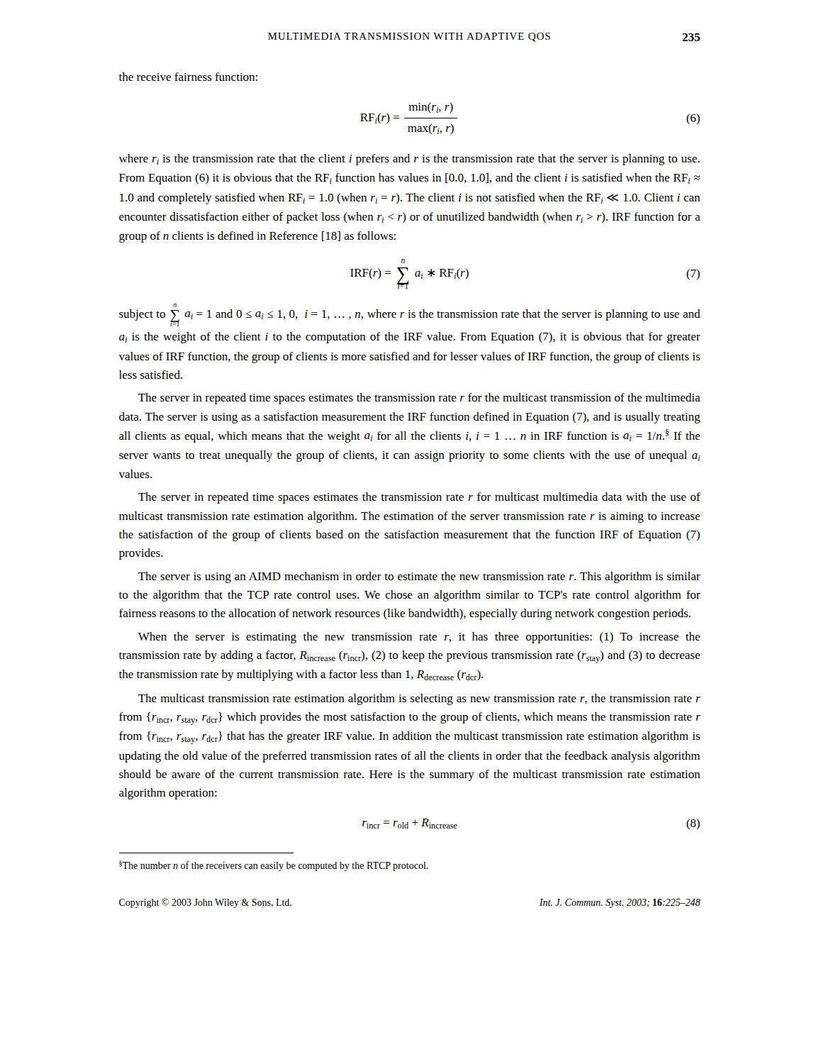Multimedia transmission with adaptive QoS 235
the receive fairness function:
RFi(r) = min(ri, r) max(ri, r) (6)
where ri is the transmission rate that the client i prefers and r is the transmission rate that the server is planning to use. From Equation (6) it is obvious that the RFi function has values in [0.0, 1.0], and the client i is satisfied when the RFi ≈ 1.0 and completely satisfied when RFi = 1.0 (when ri = r). The client i is not satisfied when the RFi ≪ 1.0. Client i can encounter dissatisfaction either of packet loss (when ri < r) or of unutilized bandwidth (when ri > r). IRF function for a group of n clients is defined in Reference [18] as follows:
IRF(r) = n ∑ i=1 ai ∗ RFi(r) (7)
subject to n∑i=1 ai = 1 and 0 ≤ ai ≤ 1, 0, i = 1, … , n, where r is the transmission rate that the server is planning to use and ai is the weight of the client i to the computation of the IRF value. From Equation (7), it is obvious that for greater values of IRF function, the group of clients is more satisfied and for lesser values of IRF function, the group of clients is less satisfied.
The server in repeated time spaces estimates the transmission rate r for the multicast transmission of the multimedia data. The server is using as a satisfaction measurement the IRF function defined in Equation (7), and is usually treating all clients as equal, which means that the weight ai for all the clients i, i = 1 … n in IRF function is ai = 1/n.§ If the server wants to treat unequally the group of clients, it can assign priority to some clients with the use of unequal ai values.
The server in repeated time spaces estimates the transmission rate r for multicast multimedia data with the use of multicast transmission rate estimation algorithm. The estimation of the server transmission rate r is aiming to increase the satisfaction of the group of clients based on the satisfaction measurement that the function IRF of Equation (7) provides.
The server is using an AIMD mechanism in order to estimate the new transmission rate r. This algorithm is similar to the algorithm that the TCP rate control uses. We chose an algorithm similar to TCP's rate control algorithm for fairness reasons to the allocation of network resources (like bandwidth), especially during network congestion periods.
When the server is estimating the new transmission rate r, it has three opportunities: (1) To increase the transmission rate by adding a factor, Rincrease (rincr), (2) to keep the previous transmission rate (rstay) and (3) to decrease the transmission rate by multiplying with a factor less than 1, Rdecrease (rdcr).
The multicast transmission rate estimation algorithm is selecting as new transmission rate r, the transmission rate r from {rincr, rstay, rdcr} which provides the most satisfaction to the group of clients, which means the transmission rate r from {rincr, rstay, rdcr} that has the greater IRF value. In addition the multicast transmission rate estimation algorithm is updating the old value of the preferred transmission rates of all the clients in order that the feedback analysis algorithm should be aware of the current transmission rate. Here is the summary of the multicast transmission rate estimation algorithm operation:
rincr = rold + Rincrease (8)
§The number n of the receivers can easily be computed by the RTCP protocol.
Copyright © 2003 John Wiley & Sons, Ltd. Int. J. Commun. Syst. 2003; 16:225–248